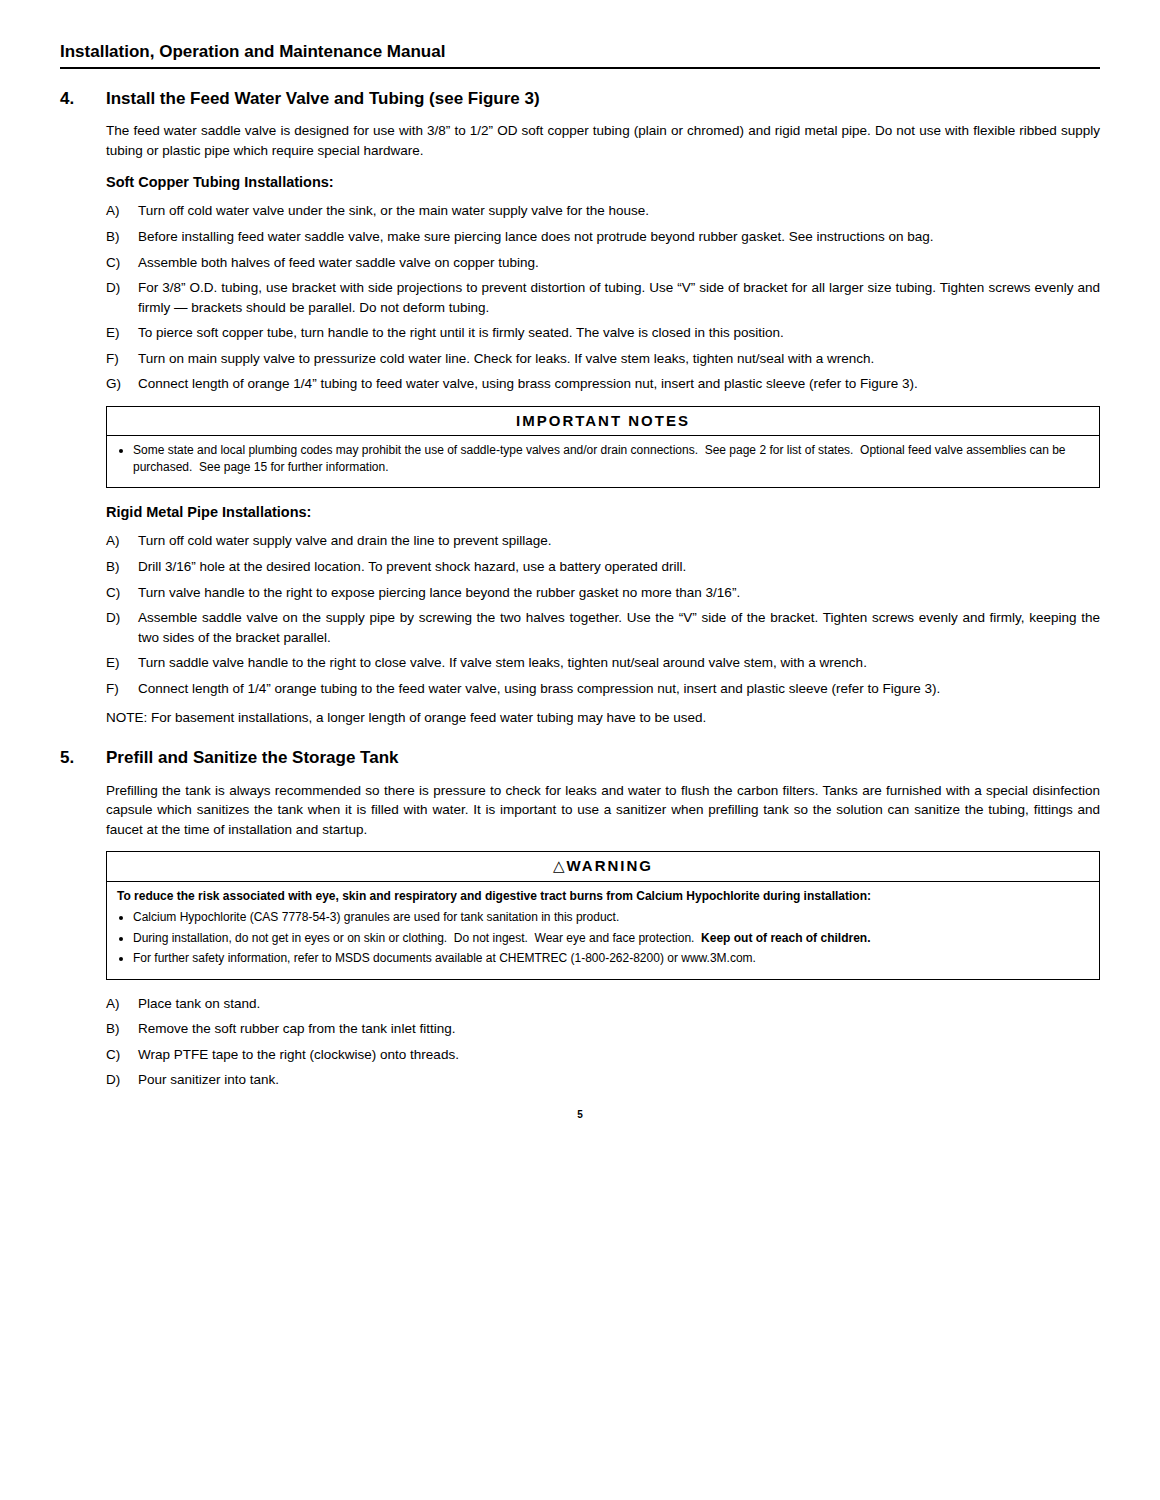Installation, Operation and Maintenance Manual
4. Install the Feed Water Valve and Tubing (see Figure 3)
The feed water saddle valve is designed for use with 3/8” to 1/2” OD soft copper tubing (plain or chromed) and rigid metal pipe. Do not use with flexible ribbed supply tubing or plastic pipe which require special hardware.
Soft Copper Tubing Installations:
A) Turn off cold water valve under the sink, or the main water supply valve for the house.
B) Before installing feed water saddle valve, make sure piercing lance does not protrude beyond rubber gasket. See instructions on bag.
C) Assemble both halves of feed water saddle valve on copper tubing.
D) For 3/8” O.D. tubing, use bracket with side projections to prevent distortion of tubing. Use “V” side of bracket for all larger size tubing. Tighten screws evenly and firmly — brackets should be parallel. Do not deform tubing.
E) To pierce soft copper tube, turn handle to the right until it is firmly seated. The valve is closed in this position.
F) Turn on main supply valve to pressurize cold water line. Check for leaks. If valve stem leaks, tighten nut/seal with a wrench.
G) Connect length of orange 1/4” tubing to feed water valve, using brass compression nut, insert and plastic sleeve (refer to Figure 3).
IMPORTANT NOTES
Some state and local plumbing codes may prohibit the use of saddle-type valves and/or drain connections. See page 2 for list of states. Optional feed valve assemblies can be purchased. See page 15 for further information.
Rigid Metal Pipe Installations:
A) Turn off cold water supply valve and drain the line to prevent spillage.
B) Drill 3/16” hole at the desired location. To prevent shock hazard, use a battery operated drill.
C) Turn valve handle to the right to expose piercing lance beyond the rubber gasket no more than 3/16”.
D) Assemble saddle valve on the supply pipe by screwing the two halves together. Use the “V” side of the bracket. Tighten screws evenly and firmly, keeping the two sides of the bracket parallel.
E) Turn saddle valve handle to the right to close valve. If valve stem leaks, tighten nut/seal around valve stem, with a wrench.
F) Connect length of 1/4” orange tubing to the feed water valve, using brass compression nut, insert and plastic sleeve (refer to Figure 3).
NOTE: For basement installations, a longer length of orange feed water tubing may have to be used.
5. Prefill and Sanitize the Storage Tank
Prefilling the tank is always recommended so there is pressure to check for leaks and water to flush the carbon filters. Tanks are furnished with a special disinfection capsule which sanitizes the tank when it is filled with water. It is important to use a sanitizer when prefilling tank so the solution can sanitize the tubing, fittings and faucet at the time of installation and startup.
△WARNING
To reduce the risk associated with eye, skin and respiratory and digestive tract burns from Calcium Hypochlorite during installation:
Calcium Hypochlorite (CAS 7778-54-3) granules are used for tank sanitation in this product.
During installation, do not get in eyes or on skin or clothing. Do not ingest. Wear eye and face protection. Keep out of reach of children.
For further safety information, refer to MSDS documents available at CHEMTREC (1-800-262-8200) or www.3M.com.
A) Place tank on stand.
B) Remove the soft rubber cap from the tank inlet fitting.
C) Wrap PTFE tape to the right (clockwise) onto threads.
D) Pour sanitizer into tank.
5